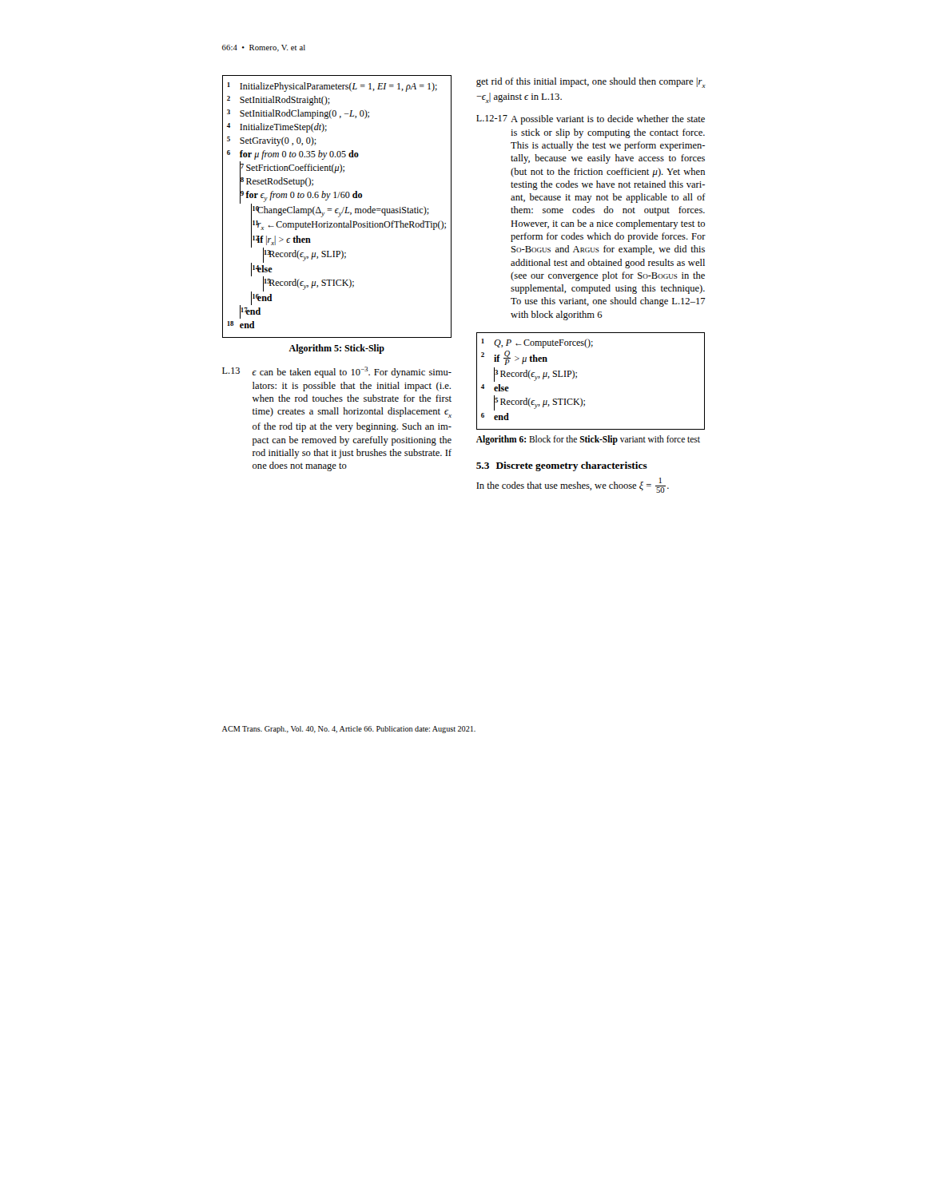66:4•Romero, V. et al
InitializePhysicalParameters(L = 1, EI = 1, ρA = 1);
SetInitialRodStraight();
SetInitialRodClamping(0 , −L, 0);
InitializeTimeStep(dt);
SetGravity(0 , 0, 0);
for μ from 0 to 0.35 by 0.05 do
SetFrictionCoefficient(μ);
ResetRodSetup();
for ϵy from 0 to 0.6 by 1/60 do
ChangeClamp(Δy = ϵy/L, mode=quasiStatic);
rx ←ComputeHorizontalPositionOfTheRodTip();
if |rx| > ϵ then
Record(ϵy, μ, SLIP);
else
Record(ϵy, μ, STICK);
end
end
end
Algorithm 5: Stick-Slip
L.13
ϵ can be taken equal to 10−3. For dynamic simulators: it is possible that the initial impact (i.e. when the rod touches the substrate for the first time) creates a small horizontal displacement ϵx of the rod tip at the very beginning. Such an impact can be removed by carefully positioning the rod initially so that it just brushes the substrate. If one does not manage to
get rid of this initial impact, one should then compare |rx −ϵx| against ϵ in L.13.
L.12-17
A possible variant is to decide whether the state is stick or slip by computing the contact force. This is actually the test we perform experimentally, because we easily have access to forces (but not to the friction coefficient μ). Yet when testing the codes we have not retained this variant, because it may not be applicable to all of them: some codes do not output forces. However, it can be a nice complementary test to perform for codes which do provide forces. For So-Bogus and Argus for example, we did this additional test and obtained good results as well (see our convergence plot for So-Bogus in the supplemental, computed using this technique). To use this variant, one should change L.12–17 with block algorithm 6
Q, P ←ComputeForces();
if QP > μ then
Record(ϵy, μ, SLIP);
else
Record(ϵy, μ, STICK);
end
Algorithm 6: Block for the Stick-Slip variant with force test
5.3 Discrete geometry characteristics
In the codes that use meshes, we choose ξ = 150.
ACM Trans. Graph., Vol. 40, No. 4, Article 66. Publication date: August 2021.